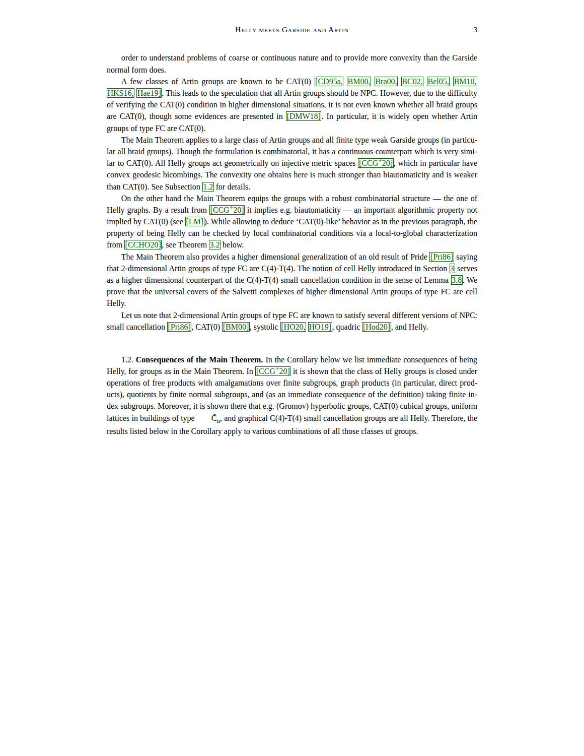Helly meets Garside and Artin 3
order to understand problems of coarse or continuous nature and to provide more convexity than the Garside normal form does.
A few classes of Artin groups are known to be CAT(0) [CD95a, BM00, Bra00, BC02, Bel05, BM10, HKS16, Hae19]. This leads to the speculation that all Artin groups should be NPC. However, due to the difficulty of verifying the CAT(0) condition in higher dimensional situations, it is not even known whether all braid groups are CAT(0), though some evidences are presented in [DMW18]. In particular, it is widely open whether Artin groups of type FC are CAT(0).
The Main Theorem applies to a large class of Artin groups and all finite type weak Garside groups (in particular all braid groups). Though the formulation is combinatorial, it has a continuous counterpart which is very similar to CAT(0). All Helly groups act geometrically on injective metric spaces [CCG+20], which in particular have convex geodesic bicombings. The convexity one obtains here is much stronger than biautomaticity and is weaker than CAT(0). See Subsection 1.2 for details.
On the other hand the Main Theorem equips the groups with a robust combinatorial structure — the one of Helly graphs. By a result from [CCG+20] it implies e.g. biautomaticity — an important algorithmic property not implied by CAT(0) (see [LM]). While allowing to deduce ‘CAT(0)-like’ behavior as in the previous paragraph, the property of being Helly can be checked by local combinatorial conditions via a local-to-global characterization from [CCHO20], see Theorem 3.2 below.
The Main Theorem also provides a higher dimensional generalization of an old result of Pride [Pri86] saying that 2-dimensional Artin groups of type FC are C(4)-T(4). The notion of cell Helly introduced in Section 3 serves as a higher dimensional counterpart of the C(4)-T(4) small cancellation condition in the sense of Lemma 3.8. We prove that the universal covers of the Salvetti complexes of higher dimensional Artin groups of type FC are cell Helly.
Let us note that 2-dimensional Artin groups of type FC are known to satisfy several different versions of NPC: small cancellation [Pri86], CAT(0) [BM00], systolic [HO20, HO19], quadric [Hod20], and Helly.
1.2. Consequences of the Main Theorem. In the Corollary below we list immediate consequences of being Helly, for groups as in the Main Theorem. In [CCG+20] it is shown that the class of Helly groups is closed under operations of free products with amalgamations over finite subgroups, graph products (in particular, direct products), quotients by finite normal subgroups, and (as an immediate consequence of the definition) taking finite index subgroups. Moreover, it is shown there that e.g. (Gromov) hyperbolic groups, CAT(0) cubical groups, uniform lattices in buildings of type C̃n, and graphical C(4)-T(4) small cancellation groups are all Helly. Therefore, the results listed below in the Corollary apply to various combinations of all those classes of groups.